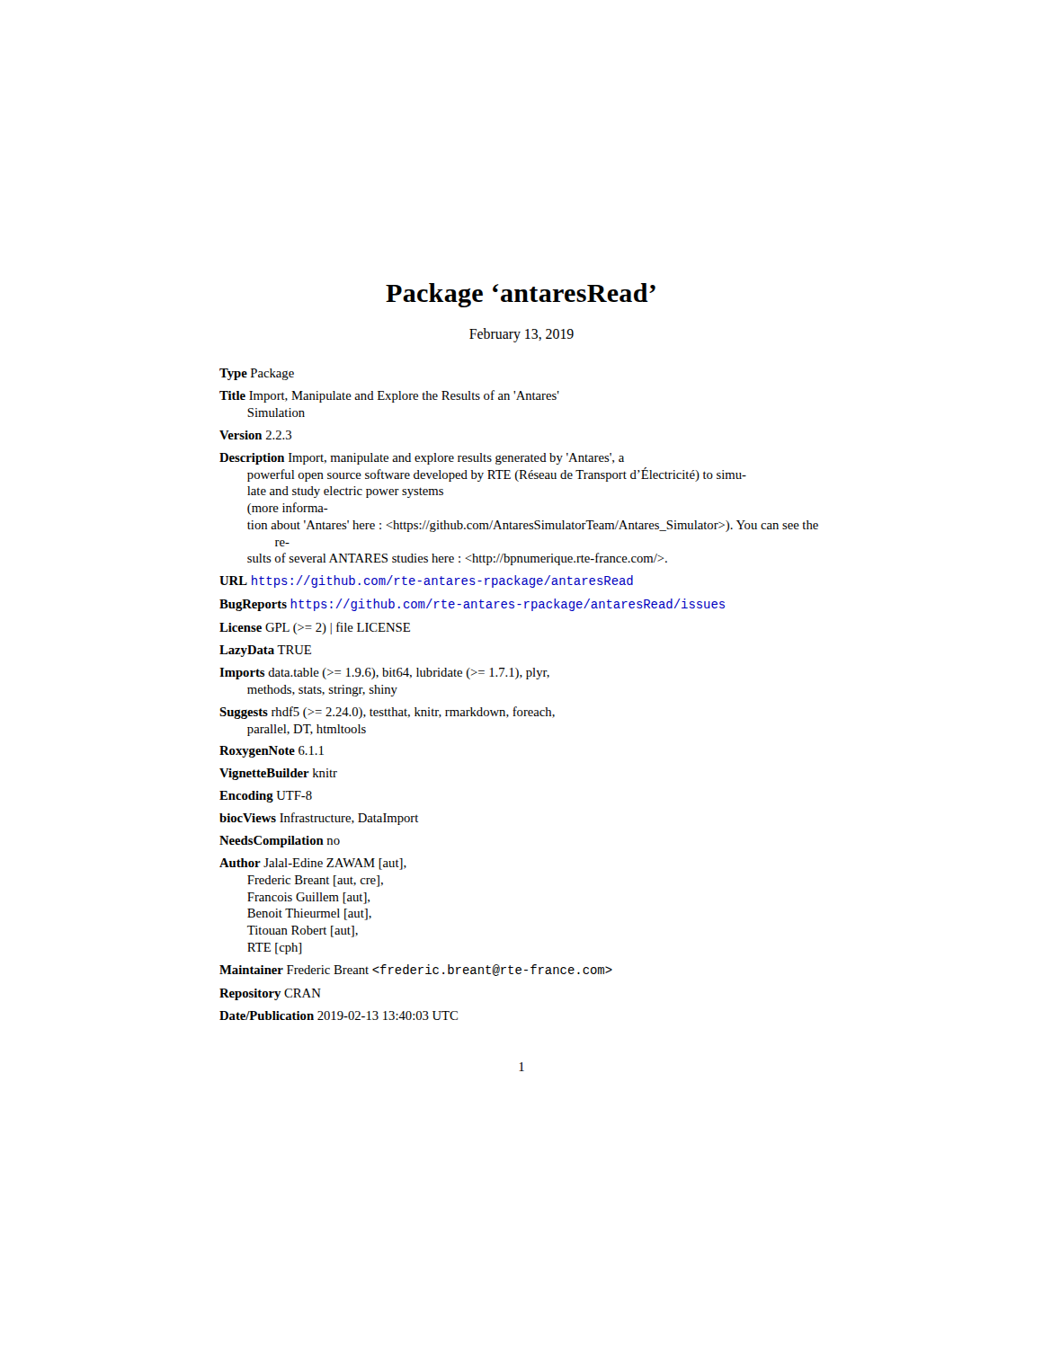Package ‘antaresRead’
February 13, 2019
Type Package
Title Import, Manipulate and Explore the Results of an 'Antares'
Simulation
Version 2.2.3
Description Import, manipulate and explore results generated by 'Antares', a
powerful open source software developed by RTE (Réseau de Transport d’Électricité) to simu-
late and study electric power systems
(more informa-
tion about 'Antares' here : <https://github.com/AntaresSimulatorTeam/Antares_Simulator>). You can see the re-
sults of several ANTARES studies here : <http://bpnumerique.rte-france.com/>.
URL https://github.com/rte-antares-rpackage/antaresRead
BugReports https://github.com/rte-antares-rpackage/antaresRead/issues
License GPL (>= 2) | file LICENSE
LazyData TRUE
Imports data.table (>= 1.9.6), bit64, lubridate (>= 1.7.1), plyr,
methods, stats, stringr, shiny
Suggests rhdf5 (>= 2.24.0), testthat, knitr, rmarkdown, foreach,
parallel, DT, htmltools
RoxygenNote 6.1.1
VignetteBuilder knitr
Encoding UTF-8
biocViews Infrastructure, DataImport
NeedsCompilation no
Author Jalal-Edine ZAWAM [aut],
Frederic Breant [aut, cre],
Francois Guillem [aut],
Benoit Thieurmel [aut],
Titouan Robert [aut],
RTE [cph]
Maintainer Frederic Breant <frederic.breant@rte-france.com>
Repository CRAN
Date/Publication 2019-02-13 13:40:03 UTC
1